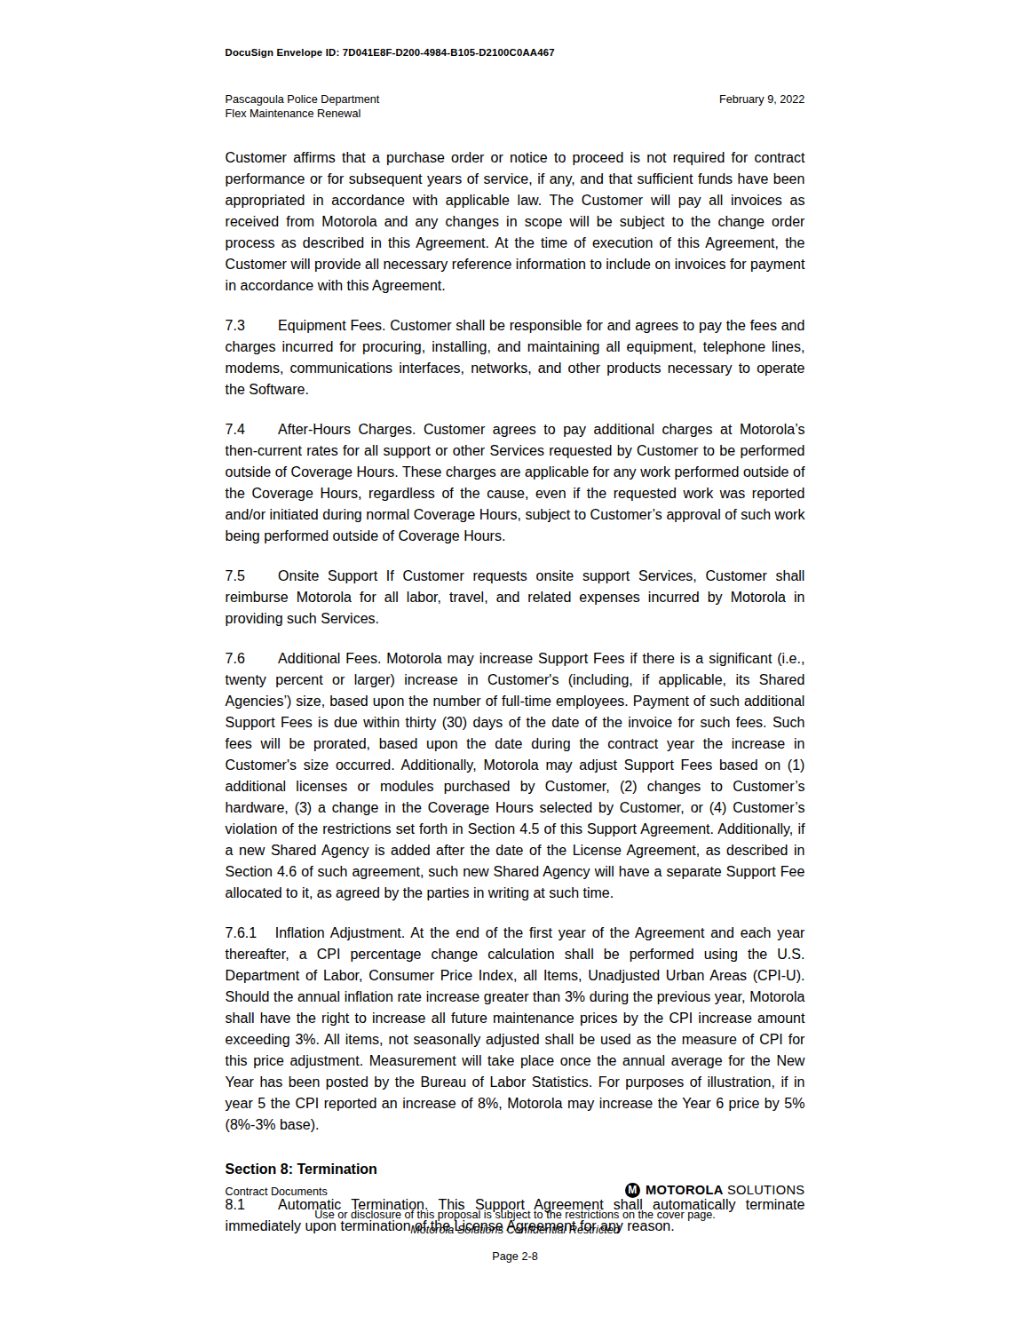DocuSign Envelope ID: 7D041E8F-D200-4984-B105-D2100C0AA467
Pascagoula Police Department
Flex Maintenance Renewal
February 9, 2022
Customer affirms that a purchase order or notice to proceed is not required for contract performance or for subsequent years of service, if any, and that sufficient funds have been appropriated in accordance with applicable law. The Customer will pay all invoices as received from Motorola and any changes in scope will be subject to the change order process as described in this Agreement. At the time of execution of this Agreement, the Customer will provide all necessary reference information to include on invoices for payment in accordance with this Agreement.
7.3 Equipment Fees. Customer shall be responsible for and agrees to pay the fees and charges incurred for procuring, installing, and maintaining all equipment, telephone lines, modems, communications interfaces, networks, and other products necessary to operate the Software.
7.4 After-Hours Charges. Customer agrees to pay additional charges at Motorola’s then-current rates for all support or other Services requested by Customer to be performed outside of Coverage Hours. These charges are applicable for any work performed outside of the Coverage Hours, regardless of the cause, even if the requested work was reported and/or initiated during normal Coverage Hours, subject to Customer’s approval of such work being performed outside of Coverage Hours.
7.5 Onsite Support If Customer requests onsite support Services, Customer shall reimburse Motorola for all labor, travel, and related expenses incurred by Motorola in providing such Services.
7.6 Additional Fees. Motorola may increase Support Fees if there is a significant (i.e., twenty percent or larger) increase in Customer's (including, if applicable, its Shared Agencies’) size, based upon the number of full-time employees. Payment of such additional Support Fees is due within thirty (30) days of the date of the invoice for such fees. Such fees will be prorated, based upon the date during the contract year the increase in Customer's size occurred. Additionally, Motorola may adjust Support Fees based on (1) additional licenses or modules purchased by Customer, (2) changes to Customer’s hardware, (3) a change in the Coverage Hours selected by Customer, or (4) Customer’s violation of the restrictions set forth in Section 4.5 of this Support Agreement. Additionally, if a new Shared Agency is added after the date of the License Agreement, as described in Section 4.6 of such agreement, such new Shared Agency will have a separate Support Fee allocated to it, as agreed by the parties in writing at such time.
7.6.1 Inflation Adjustment. At the end of the first year of the Agreement and each year thereafter, a CPI percentage change calculation shall be performed using the U.S. Department of Labor, Consumer Price Index, all Items, Unadjusted Urban Areas (CPI-U). Should the annual inflation rate increase greater than 3% during the previous year, Motorola shall have the right to increase all future maintenance prices by the CPI increase amount exceeding 3%. All items, not seasonally adjusted shall be used as the measure of CPI for this price adjustment. Measurement will take place once the annual average for the New Year has been posted by the Bureau of Labor Statistics. For purposes of illustration, if in year 5 the CPI reported an increase of 8%, Motorola may increase the Year 6 price by 5% (8%-3% base).
Section 8: Termination
8.1 Automatic Termination. This Support Agreement shall automatically terminate immediately upon termination of the License Agreement for any reason.
Contract Documents
M MOTOROLA SOLUTIONS
Use or disclosure of this proposal is subject to the restrictions on the cover page.
Motorola Solutions Confidential Restricted
Page 2-8